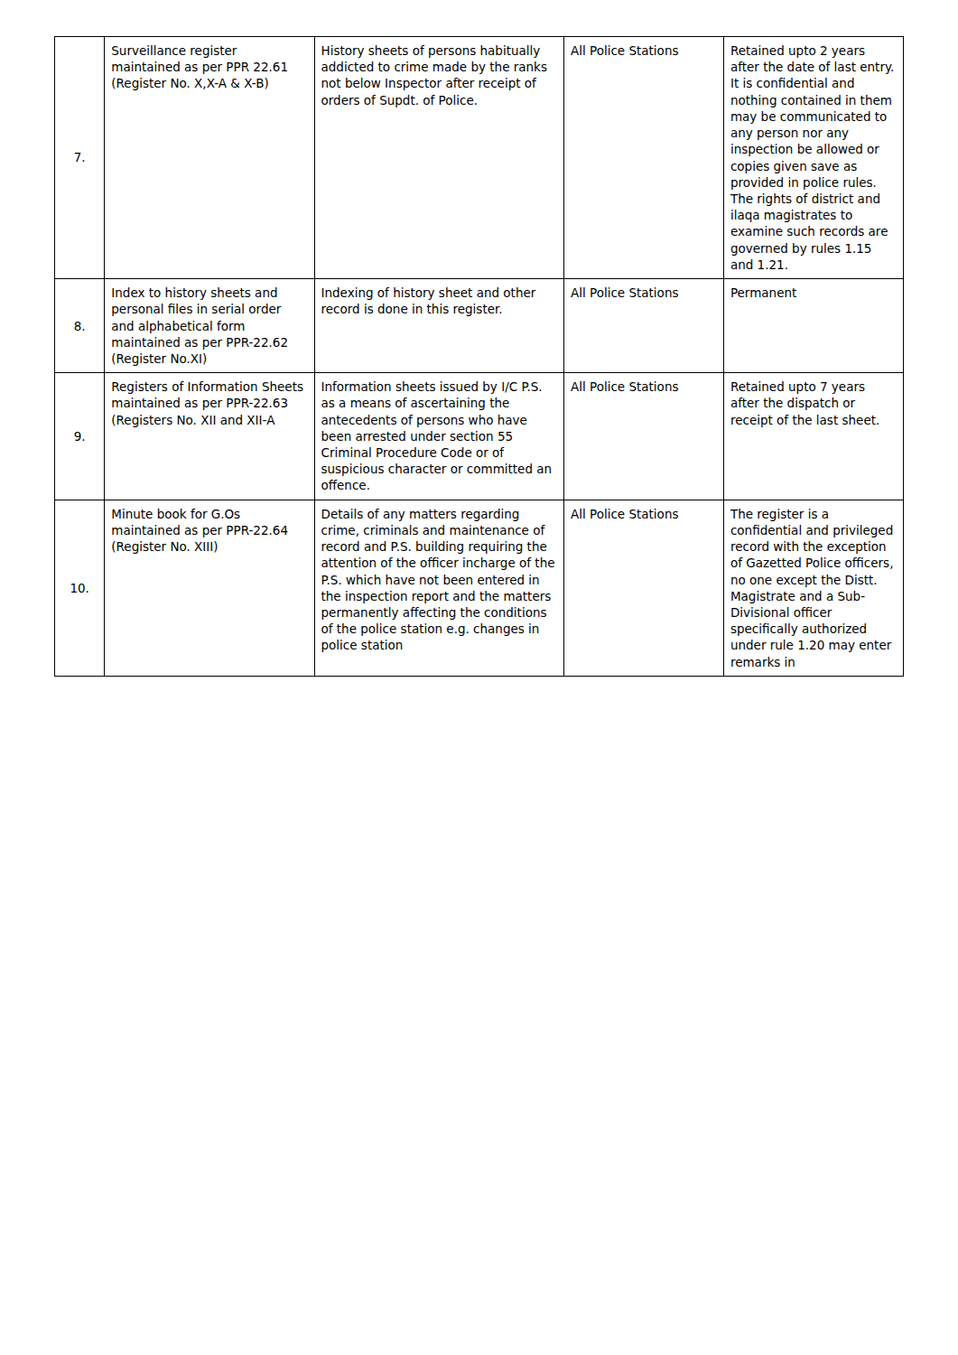| 7. | Surveillance register maintained as per PPR 22.61 (Register No. X,X-A & X-B) | History sheets of persons habitually addicted to crime made by the ranks not below Inspector after receipt of orders of Supdt. of Police. | All Police Stations | Retained upto 2 years after the date of last entry. It is confidential and nothing contained in them may be communicated to any person nor any inspection be allowed or copies given save as provided in police rules. The rights of district and ilaqa magistrates to examine such records are governed by rules 1.15 and 1.21. |
| 8. | Index to history sheets and personal files in serial order and alphabetical form maintained as per PPR-22.62 (Register No.XI) | Indexing of history sheet and other record is done in this register. | All Police Stations | Permanent |
| 9. | Registers of Information Sheets maintained as per PPR-22.63 (Registers No. XII and XII-A | Information sheets issued by I/C P.S. as a means of ascertaining the antecedents of persons who have been arrested under section 55 Criminal Procedure Code or of suspicious character or committed an offence. | All Police Stations | Retained upto 7 years after the dispatch or receipt of the last sheet. |
| 10. | Minute book for G.Os maintained as per PPR-22.64 (Register No. XIII) | Details of any matters regarding crime, criminals and maintenance of record and P.S. building requiring the attention of the officer incharge of the P.S. which have not been entered in the inspection report and the matters permanently affecting the conditions of the police station e.g. changes in police station | All Police Stations | The register is a confidential and privileged record with the exception of Gazetted Police officers, no one except the Distt. Magistrate and a Sub-Divisional officer specifically authorized under rule 1.20 may enter remarks in |